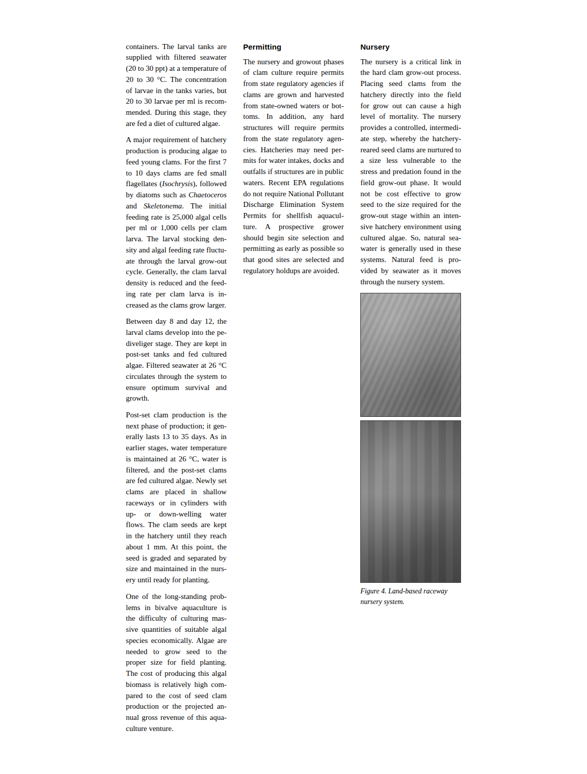containers. The larval tanks are supplied with filtered seawater (20 to 30 ppt) at a temperature of 20 to 30 °C. The concentration of larvae in the tanks varies, but 20 to 30 larvae per ml is recommended. During this stage, they are fed a diet of cultured algae.
A major requirement of hatchery production is producing algae to feed young clams. For the first 7 to 10 days clams are fed small flagellates (Isochrysis), followed by diatoms such as Chaetoceros and Skeletonema. The initial feeding rate is 25,000 algal cells per ml or 1,000 cells per clam larva. The larval stocking density and algal feeding rate fluctuate through the larval grow-out cycle. Generally, the clam larval density is reduced and the feeding rate per clam larva is increased as the clams grow larger.
Between day 8 and day 12, the larval clams develop into the pediveliger stage. They are kept in post-set tanks and fed cultured algae. Filtered seawater at 26 °C circulates through the system to ensure optimum survival and growth.
Post-set clam production is the next phase of production; it generally lasts 13 to 35 days. As in earlier stages, water temperature is maintained at 26 °C, water is filtered, and the post-set clams are fed cultured algae. Newly set clams are placed in shallow raceways or in cylinders with up- or down-welling water flows. The clam seeds are kept in the hatchery until they reach about 1 mm. At this point, the seed is graded and separated by size and maintained in the nursery until ready for planting.
One of the long-standing problems in bivalve aquaculture is the difficulty of culturing massive quantities of suitable algal species economically. Algae are needed to grow seed to the proper size for field planting. The cost of producing this algal biomass is relatively high compared to the cost of seed clam production or the projected annual gross revenue of this aquaculture venture.
Permitting
The nursery and growout phases of clam culture require permits from state regulatory agencies if clams are grown and harvested from state-owned waters or bottoms. In addition, any hard structures will require permits from the state regulatory agencies. Hatcheries may need permits for water intakes, docks and outfalls if structures are in public waters. Recent EPA regulations do not require National Pollutant Discharge Elimination System Permits for shellfish aquaculture. A prospective grower should begin site selection and permitting as early as possible so that good sites are selected and regulatory holdups are avoided.
Nursery
The nursery is a critical link in the hard clam grow-out process. Placing seed clams from the hatchery directly into the field for grow out can cause a high level of mortality. The nursery provides a controlled, intermediate step, whereby the hatchery-reared seed clams are nurtured to a size less vulnerable to the stress and predation found in the field grow-out phase. It would not be cost effective to grow seed to the size required for the grow-out stage within an intensive hatchery environment using cultured algae. So, natural seawater is generally used in these systems. Natural feed is provided by seawater as it moves through the nursery system.
Figure 4. Land-based raceway nursery system.